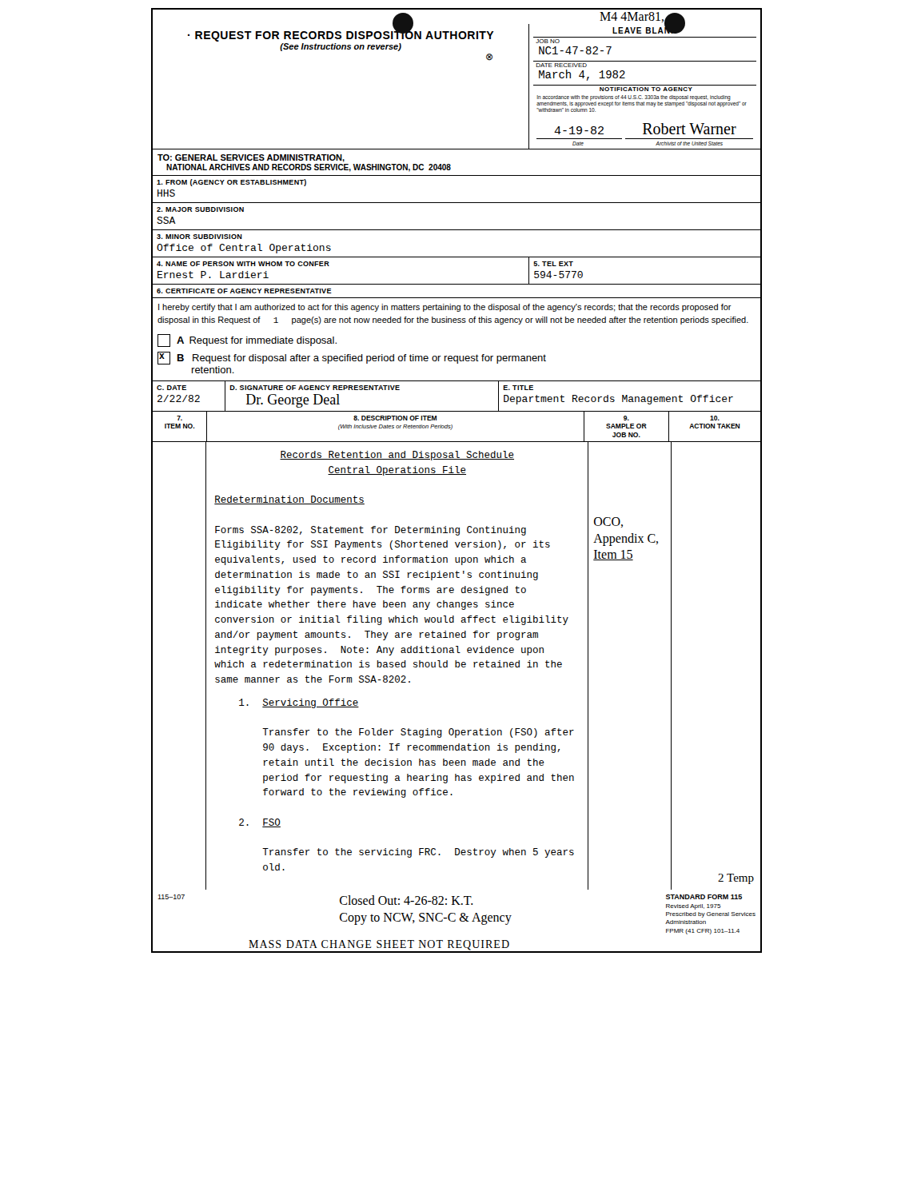M4 4Mar81,
· REQUEST FOR RECORDS DISPOSITION AUTHORITY
(See Instructions on reverse)
⊗
LEAVE BLANK
JOB NO
NC1-47-82-7
DATE RECEIVED
March 4, 1982
NOTIFICATION TO AGENCY
In accordance with the provisions of 44 U.S.C. 3303a the disposal request, including amendments, is approved except for items that may be stamped "disposal not approved" or "withdrawn" in column 10.
4-19-82
Robert Warner
Date
Archivist of the United States
TO: GENERAL SERVICES ADMINISTRATION,
NATIONAL ARCHIVES AND RECORDS SERVICE, WASHINGTON, DC 20408
1. FROM (AGENCY OR ESTABLISHMENT)
HHS
2. MAJOR SUBDIVISION
SSA
3. MINOR SUBDIVISION
Office of Central Operations
4. NAME OF PERSON WITH WHOM TO CONFER
Ernest P. Lardieri
5. TEL EXT
594-5770
6. CERTIFICATE OF AGENCY REPRESENTATIVE
I hereby certify that I am authorized to act for this agency in matters pertaining to the disposal of the agency's records; that the records proposed for disposal in this Request of 1 page(s) are not now needed for the business of this agency or will not be needed after the retention periods specified.
A Request for immediate disposal.
x
B Request for disposal after a specified period of time or request for permanent
retention.
C. DATE
2/22/82
D. SIGNATURE OF AGENCY REPRESENTATIVE
Dr. George Deal
E. TITLE
Department Records Management Officer
7.
ITEM NO.
8. DESCRIPTION OF ITEM
(With Inclusive Dates or Retention Periods)
9.
SAMPLE OR
JOB NO.
10.
ACTION TAKEN
Records Retention and Disposal Schedule
Central Operations File
Redetermination Documents
Forms SSA-8202, Statement for Determining Continuing Eligibility for SSI Payments (Shortened version), or its equivalents, used to record information upon which a determination is made to an SSI recipient's continuing eligibility for payments. The forms are designed to indicate whether there have been any changes since conversion or initial filing which would affect eligibility and/or payment amounts. They are retained for program integrity purposes. Note: Any additional evidence upon which a redetermination is based should be retained in the same manner as the Form SSA-8202.
1. Servicing Office
Transfer to the Folder Staging Operation (FSO) after 90 days. Exception: If recommendation is pending, retain until the decision has been made and the period for requesting a hearing has expired and then forward to the reviewing office.
2. FSO
Transfer to the servicing FRC. Destroy when 5 years old.
OCO,
Appendix C,
Item 15
2 Temp
115–107
Closed Out: 4-26-82: K.T.
Copy to NCW, SNC-C & Agency
STANDARD FORM 115
Revised April, 1975
Prescribed by General Services
Administration
FPMR (41 CFR) 101–11.4
MASS DATA CHANGE SHEET NOT REQUIRED